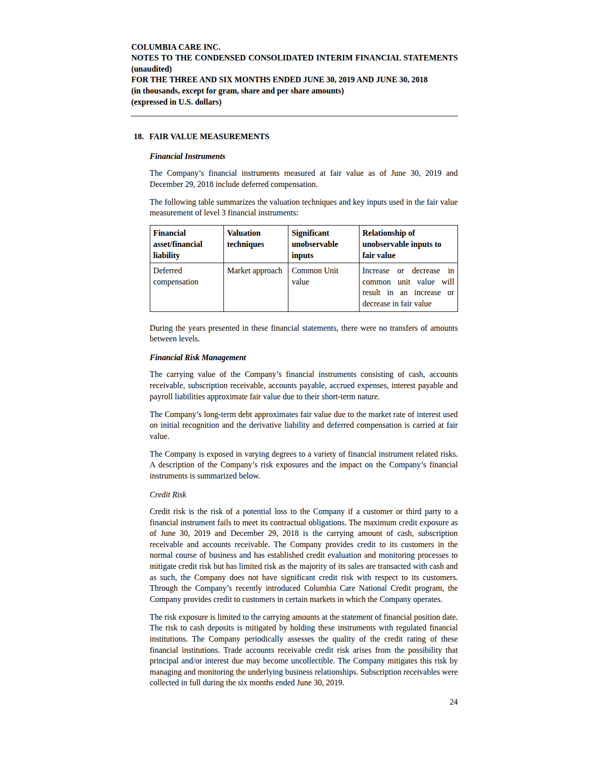COLUMBIA CARE INC.
NOTES TO THE CONDENSED CONSOLIDATED INTERIM FINANCIAL STATEMENTS (unaudited)
FOR THE THREE AND SIX MONTHS ENDED JUNE 30, 2019 AND JUNE 30, 2018
(in thousands, except for gram, share and per share amounts)
(expressed in U.S. dollars)
18. FAIR VALUE MEASUREMENTS
Financial Instruments
The Company’s financial instruments measured at fair value as of June 30, 2019 and December 29, 2018 include deferred compensation.
The following table summarizes the valuation techniques and key inputs used in the fair value measurement of level 3 financial instruments:
| Financial asset/financial liability | Valuation techniques | Significant unobservable inputs | Relationship of unobservable inputs to fair value |
| --- | --- | --- | --- |
| Deferred compensation | Market approach | Common Unit value | Increase or decrease in common unit value will result in an increase or decrease in fair value |
During the years presented in these financial statements, there were no transfers of amounts between levels.
Financial Risk Management
The carrying value of the Company’s financial instruments consisting of cash, accounts receivable, subscription receivable, accounts payable, accrued expenses, interest payable and payroll liabilities approximate fair value due to their short-term nature.
The Company’s long-term debt approximates fair value due to the market rate of interest used on initial recognition and the derivative liability and deferred compensation is carried at fair value.
The Company is exposed in varying degrees to a variety of financial instrument related risks. A description of the Company’s risk exposures and the impact on the Company’s financial instruments is summarized below.
Credit Risk
Credit risk is the risk of a potential loss to the Company if a customer or third party to a financial instrument fails to meet its contractual obligations. The maximum credit exposure as of June 30, 2019 and December 29, 2018 is the carrying amount of cash, subscription receivable and accounts receivable. The Company provides credit to its customers in the normal course of business and has established credit evaluation and monitoring processes to mitigate credit risk but has limited risk as the majority of its sales are transacted with cash and as such, the Company does not have significant credit risk with respect to its customers. Through the Company’s recently introduced Columbia Care National Credit program, the Company provides credit to customers in certain markets in which the Company operates.
The risk exposure is limited to the carrying amounts at the statement of financial position date. The risk to cash deposits is mitigated by holding these instruments with regulated financial institutions. The Company periodically assesses the quality of the credit rating of these financial institutions. Trade accounts receivable credit risk arises from the possibility that principal and/or interest due may become uncollectible. The Company mitigates this risk by managing and monitoring the underlying business relationships. Subscription receivables were collected in full during the six months ended June 30, 2019.
24